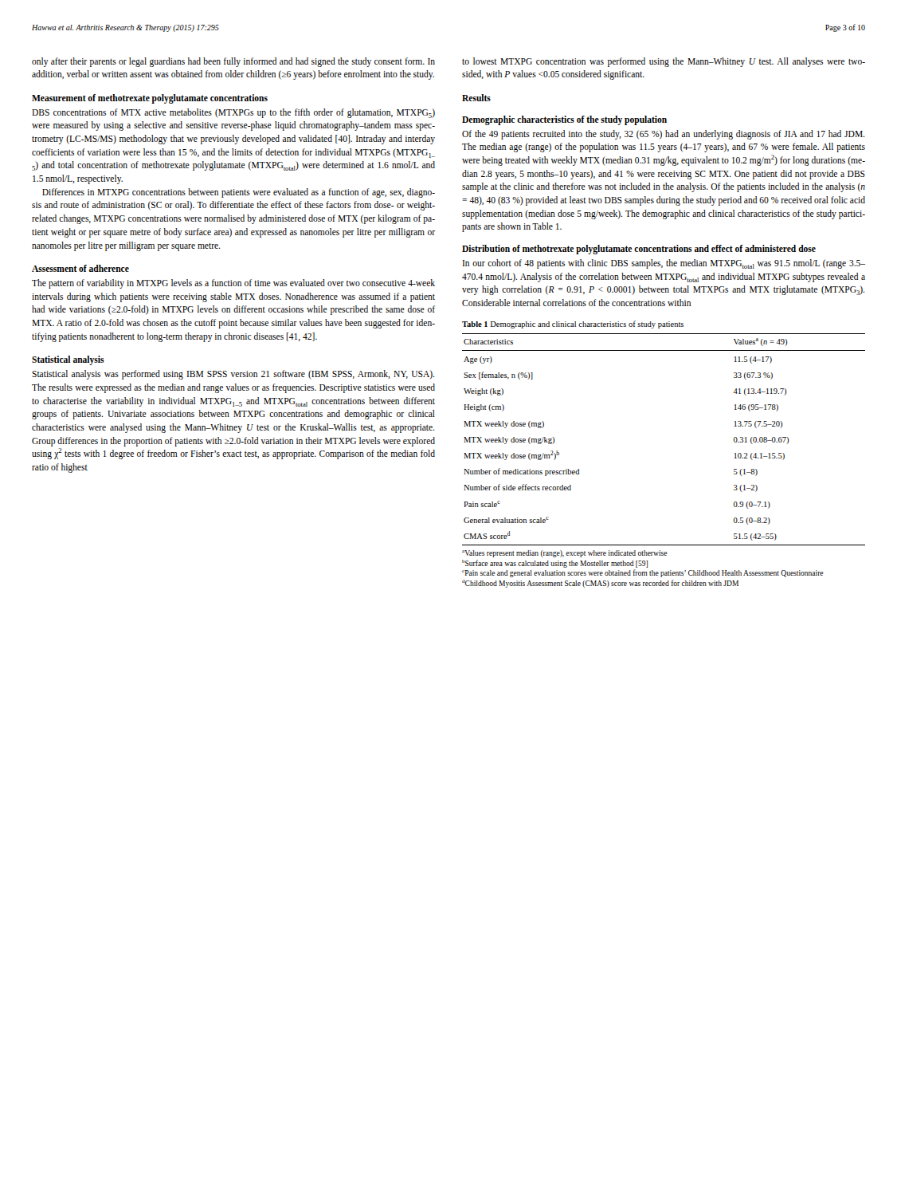Hawwa et al. Arthritis Research & Therapy (2015) 17:295
Page 3 of 10
only after their parents or legal guardians had been fully informed and had signed the study consent form. In addition, verbal or written assent was obtained from older children (≥6 years) before enrolment into the study.
Measurement of methotrexate polyglutamate concentrations
DBS concentrations of MTX active metabolites (MTXPGs up to the fifth order of glutamation, MTXPG5) were measured by using a selective and sensitive reverse-phase liquid chromatography–tandem mass spectrometry (LC-MS/MS) methodology that we previously developed and validated [40]. Intraday and interday coefficients of variation were less than 15 %, and the limits of detection for individual MTXPGs (MTXPG1–5) and total concentration of methotrexate polyglutamate (MTXPGtotal) were determined at 1.6 nmol/L and 1.5 nmol/L, respectively.
Differences in MTXPG concentrations between patients were evaluated as a function of age, sex, diagnosis and route of administration (SC or oral). To differentiate the effect of these factors from dose- or weight-related changes, MTXPG concentrations were normalised by administered dose of MTX (per kilogram of patient weight or per square metre of body surface area) and expressed as nanomoles per litre per milligram or nanomoles per litre per milligram per square metre.
Assessment of adherence
The pattern of variability in MTXPG levels as a function of time was evaluated over two consecutive 4-week intervals during which patients were receiving stable MTX doses. Nonadherence was assumed if a patient had wide variations (≥2.0-fold) in MTXPG levels on different occasions while prescribed the same dose of MTX. A ratio of 2.0-fold was chosen as the cutoff point because similar values have been suggested for identifying patients nonadherent to long-term therapy in chronic diseases [41, 42].
Statistical analysis
Statistical analysis was performed using IBM SPSS version 21 software (IBM SPSS, Armonk, NY, USA). The results were expressed as the median and range values or as frequencies. Descriptive statistics were used to characterise the variability in individual MTXPG1–5 and MTXPGtotal concentrations between different groups of patients. Univariate associations between MTXPG concentrations and demographic or clinical characteristics were analysed using the Mann–Whitney U test or the Kruskal–Wallis test, as appropriate. Group differences in the proportion of patients with ≥2.0-fold variation in their MTXPG levels were explored using χ2 tests with 1 degree of freedom or Fisher’s exact test, as appropriate. Comparison of the median fold ratio of highest
to lowest MTXPG concentration was performed using the Mann–Whitney U test. All analyses were two-sided, with P values <0.05 considered significant.
Results
Demographic characteristics of the study population
Of the 49 patients recruited into the study, 32 (65 %) had an underlying diagnosis of JIA and 17 had JDM. The median age (range) of the population was 11.5 years (4–17 years), and 67 % were female. All patients were being treated with weekly MTX (median 0.31 mg/kg, equivalent to 10.2 mg/m2) for long durations (median 2.8 years, 5 months–10 years), and 41 % were receiving SC MTX. One patient did not provide a DBS sample at the clinic and therefore was not included in the analysis. Of the patients included in the analysis (n = 48), 40 (83 %) provided at least two DBS samples during the study period and 60 % received oral folic acid supplementation (median dose 5 mg/week). The demographic and clinical characteristics of the study participants are shown in Table 1.
Distribution of methotrexate polyglutamate concentrations and effect of administered dose
In our cohort of 48 patients with clinic DBS samples, the median MTXPGtotal was 91.5 nmol/L (range 3.5–470.4 nmol/L). Analysis of the correlation between MTXPGtotal and individual MTXPG subtypes revealed a very high correlation (R = 0.91, P < 0.0001) between total MTXPGs and MTX triglutamate (MTXPG3). Considerable internal correlations of the concentrations within
Table 1 Demographic and clinical characteristics of study patients
| Characteristics | Values a ( n = 49) |
| --- | --- |
| Age (yr) | 11.5 (4–17) |
| Sex [females, n (%)] | 33 (67.3 %) |
| Weight (kg) | 41 (13.4–119.7) |
| Height (cm) | 146 (95–178) |
| MTX weekly dose (mg) | 13.75 (7.5–20) |
| MTX weekly dose (mg/kg) | 0.31 (0.08–0.67) |
| MTX weekly dose (mg/m 2 ) b | 10.2 (4.1–15.5) |
| Number of medications prescribed | 5 (1–8) |
| Number of side effects recorded | 3 (1–2) |
| Pain scale c | 0.9 (0–7.1) |
| General evaluation scale c | 0.5 (0–8.2) |
| CMAS score d | 51.5 (42–55) |
aValues represent median (range), except where indicated otherwise
bSurface area was calculated using the Mosteller method [59]
cPain scale and general evaluation scores were obtained from the patients’ Childhood Health Assessment Questionnaire
dChildhood Myositis Assessment Scale (CMAS) score was recorded for children with JDM